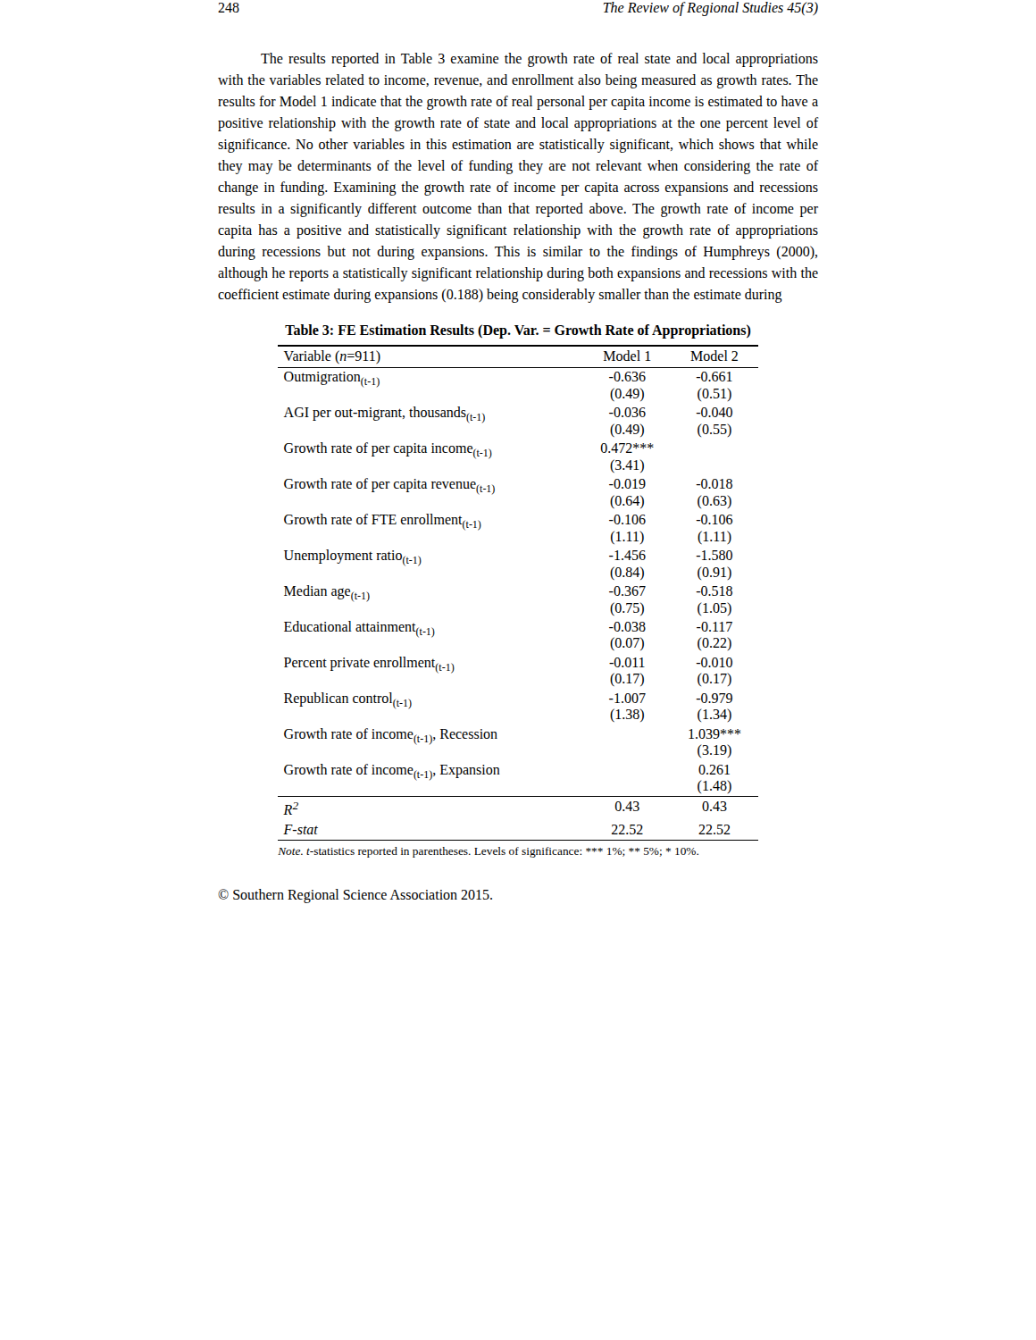248 The Review of Regional Studies 45(3)
The results reported in Table 3 examine the growth rate of real state and local appropriations with the variables related to income, revenue, and enrollment also being measured as growth rates. The results for Model 1 indicate that the growth rate of real personal per capita income is estimated to have a positive relationship with the growth rate of state and local appropriations at the one percent level of significance. No other variables in this estimation are statistically significant, which shows that while they may be determinants of the level of funding they are not relevant when considering the rate of change in funding. Examining the growth rate of income per capita across expansions and recessions results in a significantly different outcome than that reported above. The growth rate of income per capita has a positive and statistically significant relationship with the growth rate of appropriations during recessions but not during expansions. This is similar to the findings of Humphreys (2000), although he reports a statistically significant relationship during both expansions and recessions with the coefficient estimate during expansions (0.188) being considerably smaller than the estimate during
Table 3: FE Estimation Results (Dep. Var. = Growth Rate of Appropriations)
| Variable ( n =911) | Model 1 | Model 2 |
| --- | --- | --- |
| Outmigration (t-1) | -0.636 (0.49) | -0.661 (0.51) |
| AGI per out-migrant, thousands (t-1) | -0.036 (0.49) | -0.040 (0.55) |
| Growth rate of per capita income (t-1) | 0.472*** (3.41) | |
| Growth rate of per capita revenue (t-1) | -0.019 (0.64) | -0.018 (0.63) |
| Growth rate of FTE enrollment (t-1) | -0.106 (1.11) | -0.106 (1.11) |
| Unemployment ratio (t-1) | -1.456 (0.84) | -1.580 (0.91) |
| Median age (t-1) | -0.367 (0.75) | -0.518 (1.05) |
| Educational attainment (t-1) | -0.038 (0.07) | -0.117 (0.22) |
| Percent private enrollment (t-1) | -0.011 (0.17) | -0.010 (0.17) |
| Republican control (t-1) | -1.007 (1.38) | -0.979 (1.34) |
| Growth rate of income (t-1) , Recession | | 1.039*** (3.19) |
| Growth rate of income (t-1) , Expansion | | 0.261 (1.48) |
| R 2 | 0.43 | 0.43 |
| F-stat | 22.52 | 22.52 |
Note. t-statistics reported in parentheses. Levels of significance: *** 1%; ** 5%; * 10%.
© Southern Regional Science Association 2015.